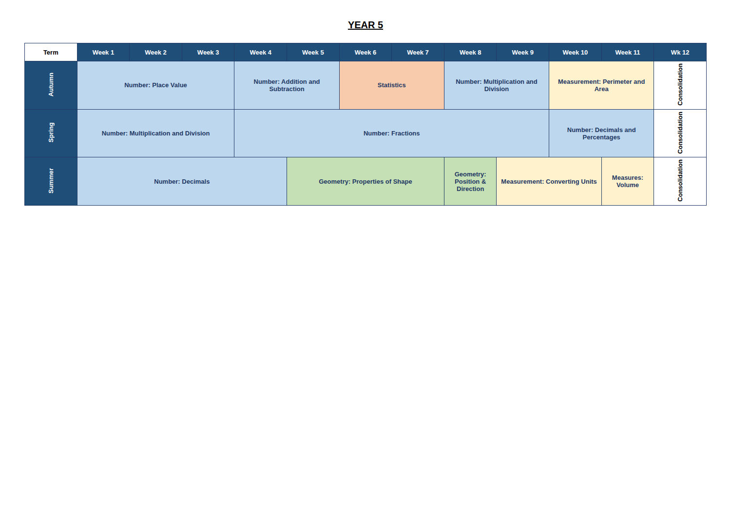YEAR 5
| Term | Week 1 | Week 2 | Week 3 | Week 4 | Week 5 | Week 6 | Week 7 | Week 8 | Week 9 | Week 10 | Week 11 | Wk 12 |
| --- | --- | --- | --- | --- | --- | --- | --- | --- | --- | --- | --- | --- |
| Autumn | Number: Place Value | Number: Addition and Subtraction | Statistics | Number: Multiplication and Division | Measurement: Perimeter and Area | Consolidation |
| Spring | Number: Multiplication and Division | Number: Fractions | Number: Decimals and Percentages | Consolidation |
| Summer | Number: Decimals | Geometry: Properties of Shape | Geometry: Position & Direction | Measurement: Converting Units | Measures: Volume | Consolidation |